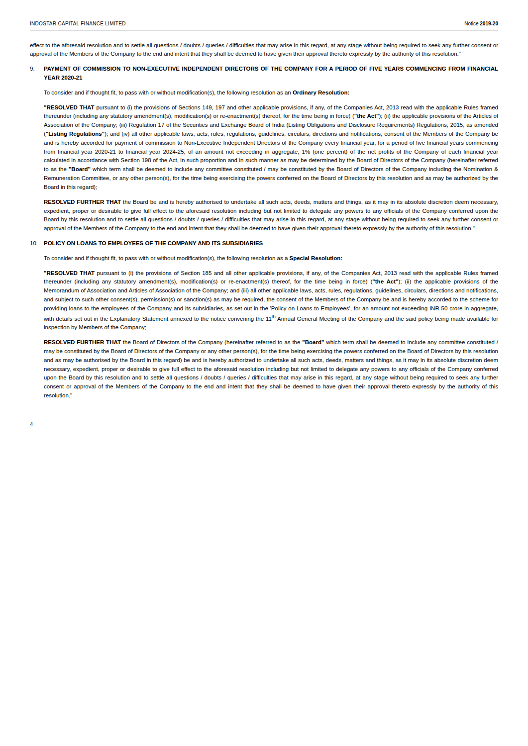INDOSTAR CAPITAL FINANCE LIMITED
Notice 2019-20
effect to the aforesaid resolution and to settle all questions / doubts / queries / difficulties that may arise in this regard, at any stage without being required to seek any further consent or approval of the Members of the Company to the end and intent that they shall be deemed to have given their approval thereto expressly by the authority of this resolution."
9.
PAYMENT OF COMMISSION TO NON-EXECUTIVE INDEPENDENT DIRECTORS OF THE COMPANY FOR A PERIOD OF FIVE YEARS COMMENCING FROM FINANCIAL YEAR 2020-21
To consider and if thought fit, to pass with or without modification(s), the following resolution as an Ordinary Resolution:
"RESOLVED THAT pursuant to (i) the provisions of Sections 149, 197 and other applicable provisions, if any, of the Companies Act, 2013 read with the applicable Rules framed thereunder (including any statutory amendment(s), modification(s) or re-enactment(s) thereof, for the time being in force) ("the Act"); (ii) the applicable provisions of the Articles of Association of the Company; (iii) Regulation 17 of the Securities and Exchange Board of India (Listing Obligations and Disclosure Requirements) Regulations, 2015, as amended ("Listing Regulations"); and (iv) all other applicable laws, acts, rules, regulations, guidelines, circulars, directions and notifications, consent of the Members of the Company be and is hereby accorded for payment of commission to Non-Executive Independent Directors of the Company every financial year, for a period of five financial years commencing from financial year 2020-21 to financial year 2024-25, of an amount not exceeding in aggregate, 1% (one percent) of the net profits of the Company of each financial year calculated in accordance with Section 198 of the Act, in such proportion and in such manner as may be determined by the Board of Directors of the Company (hereinafter referred to as the "Board" which term shall be deemed to include any committee constituted / may be constituted by the Board of Directors of the Company including the Nomination & Remuneration Committee, or any other person(s), for the time being exercising the powers conferred on the Board of Directors by this resolution and as may be authorized by the Board in this regard);
RESOLVED FURTHER THAT the Board be and is hereby authorised to undertake all such acts, deeds, matters and things, as it may in its absolute discretion deem necessary, expedient, proper or desirable to give full effect to the aforesaid resolution including but not limited to delegate any powers to any officials of the Company conferred upon the Board by this resolution and to settle all questions / doubts / queries / difficulties that may arise in this regard, at any stage without being required to seek any further consent or approval of the Members of the Company to the end and intent that they shall be deemed to have given their approval thereto expressly by the authority of this resolution."
10.
POLICY ON LOANS TO EMPLOYEES OF THE COMPANY AND ITS SUBSIDIARIES
To consider and if thought fit, to pass with or without modification(s), the following resolution as a Special Resolution:
"RESOLVED THAT pursuant to (i) the provisions of Section 185 and all other applicable provisions, if any, of the Companies Act, 2013 read with the applicable Rules framed thereunder (including any statutory amendment(s), modification(s) or re-enactment(s) thereof, for the time being in force) ("the Act"); (ii) the applicable provisions of the Memorandum of Association and Articles of Association of the Company; and (iii) all other applicable laws, acts, rules, regulations, guidelines, circulars, directions and notifications, and subject to such other consent(s), permission(s) or sanction(s) as may be required, the consent of the Members of the Company be and is hereby accorded to the scheme for providing loans to the employees of the Company and its subsidiaries, as set out in the 'Policy on Loans to Employees', for an amount not exceeding INR 50 crore in aggregate, with details set out in the Explanatory Statement annexed to the notice convening the 11th Annual General Meeting of the Company and the said policy being made available for inspection by Members of the Company;
RESOLVED FURTHER THAT the Board of Directors of the Company (hereinafter referred to as the "Board" which term shall be deemed to include any committee constituted / may be constituted by the Board of Directors of the Company or any other person(s), for the time being exercising the powers conferred on the Board of Directors by this resolution and as may be authorised by the Board in this regard) be and is hereby authorized to undertake all such acts, deeds, matters and things, as it may in its absolute discretion deem necessary, expedient, proper or desirable to give full effect to the aforesaid resolution including but not limited to delegate any powers to any officials of the Company conferred upon the Board by this resolution and to settle all questions / doubts / queries / difficulties that may arise in this regard, at any stage without being required to seek any further consent or approval of the Members of the Company to the end and intent that they shall be deemed to have given their approval thereto expressly by the authority of this resolution."
4